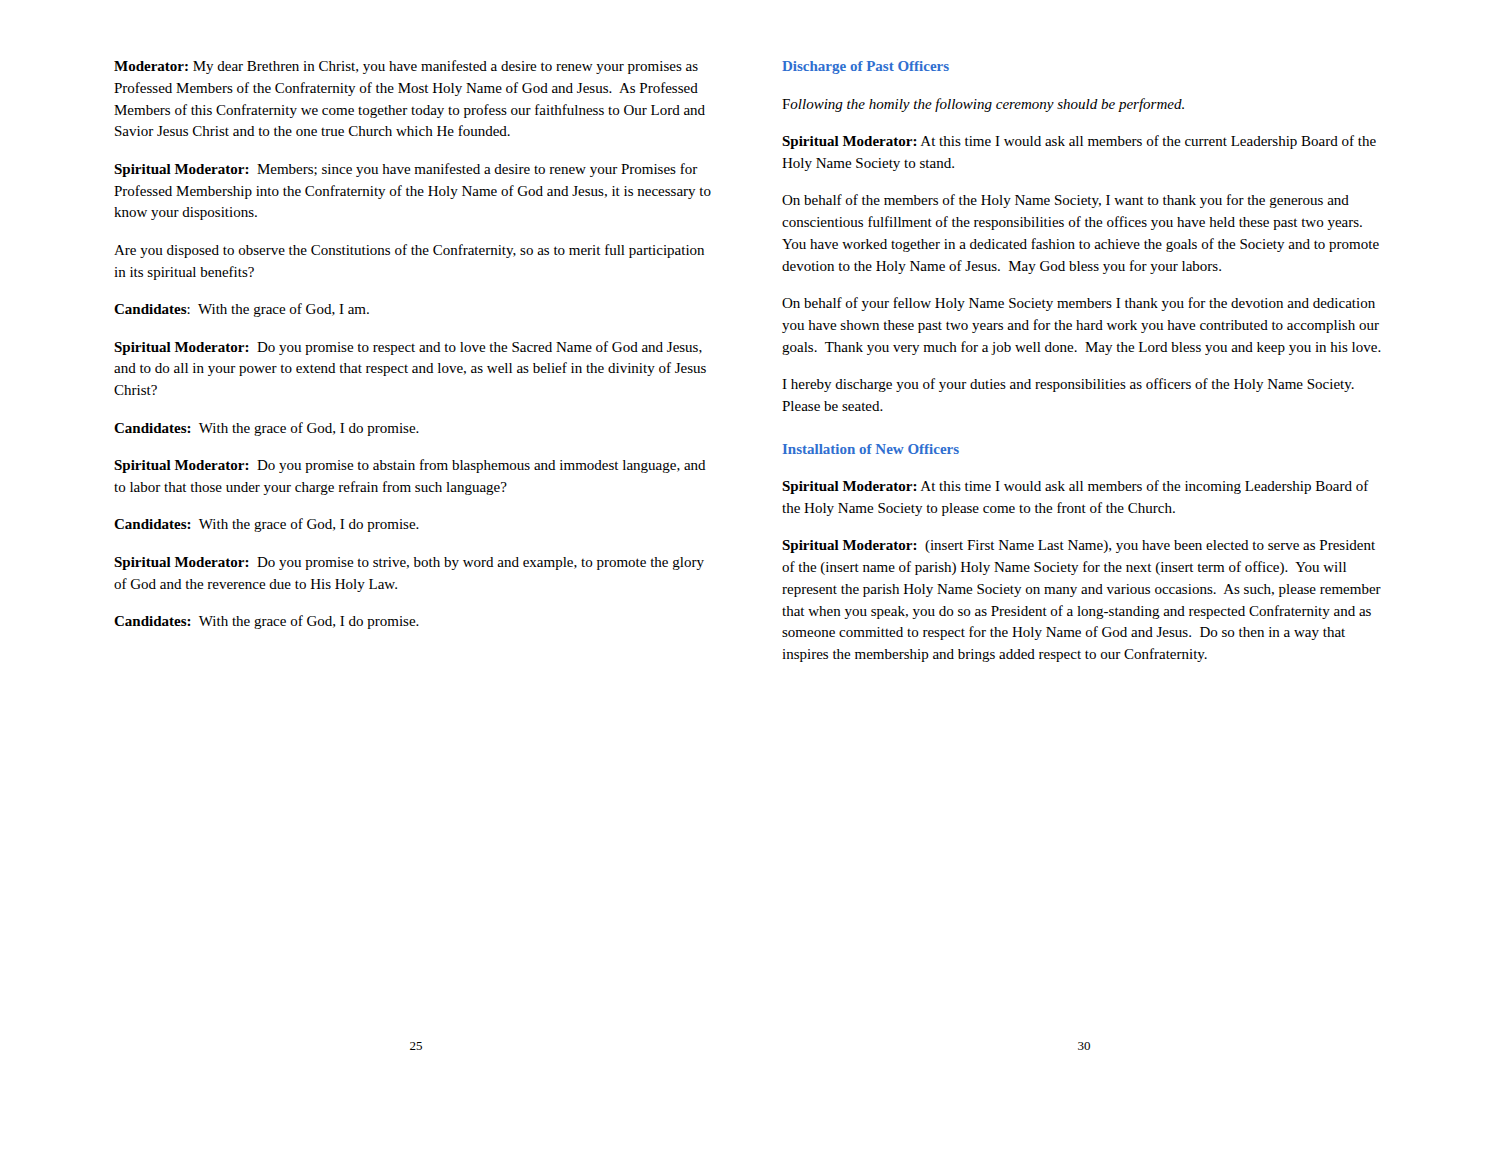Moderator: My dear Brethren in Christ, you have manifested a desire to renew your promises as Professed Members of the Confraternity of the Most Holy Name of God and Jesus. As Professed Members of this Confraternity we come together today to profess our faithfulness to Our Lord and Savior Jesus Christ and to the one true Church which He founded.
Spiritual Moderator: Members; since you have manifested a desire to renew your Promises for Professed Membership into the Confraternity of the Holy Name of God and Jesus, it is necessary to know your dispositions.
Are you disposed to observe the Constitutions of the Confraternity, so as to merit full participation in its spiritual benefits?
Candidates: With the grace of God, I am.
Spiritual Moderator: Do you promise to respect and to love the Sacred Name of God and Jesus, and to do all in your power to extend that respect and love, as well as belief in the divinity of Jesus Christ?
Candidates: With the grace of God, I do promise.
Spiritual Moderator: Do you promise to abstain from blasphemous and immodest language, and to labor that those under your charge refrain from such language?
Candidates: With the grace of God, I do promise.
Spiritual Moderator: Do you promise to strive, both by word and example, to promote the glory of God and the reverence due to His Holy Law.
Candidates: With the grace of God, I do promise.
25
Discharge of Past Officers
Following the homily the following ceremony should be performed.
Spiritual Moderator: At this time I would ask all members of the current Leadership Board of the Holy Name Society to stand.
On behalf of the members of the Holy Name Society, I want to thank you for the generous and conscientious fulfillment of the responsibilities of the offices you have held these past two years. You have worked together in a dedicated fashion to achieve the goals of the Society and to promote devotion to the Holy Name of Jesus. May God bless you for your labors.
On behalf of your fellow Holy Name Society members I thank you for the devotion and dedication you have shown these past two years and for the hard work you have contributed to accomplish our goals. Thank you very much for a job well done. May the Lord bless you and keep you in his love.
I hereby discharge you of your duties and responsibilities as officers of the Holy Name Society. Please be seated.
Installation of New Officers
Spiritual Moderator: At this time I would ask all members of the incoming Leadership Board of the Holy Name Society to please come to the front of the Church.
Spiritual Moderator: (insert First Name Last Name), you have been elected to serve as President of the (insert name of parish) Holy Name Society for the next (insert term of office). You will represent the parish Holy Name Society on many and various occasions. As such, please remember that when you speak, you do so as President of a long-standing and respected Confraternity and as someone committed to respect for the Holy Name of God and Jesus. Do so then in a way that inspires the membership and brings added respect to our Confraternity.
30